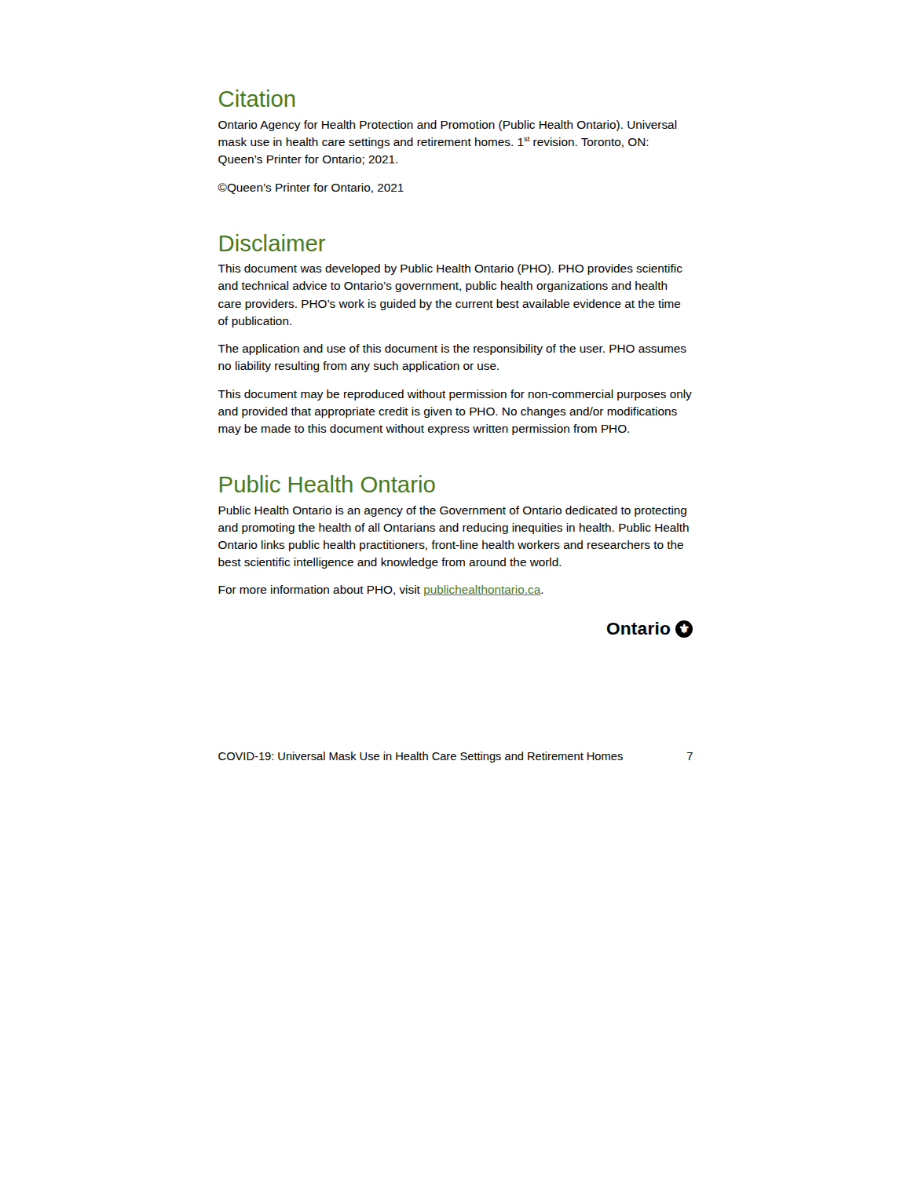Citation
Ontario Agency for Health Protection and Promotion (Public Health Ontario). Universal mask use in health care settings and retirement homes. 1st revision. Toronto, ON: Queen’s Printer for Ontario; 2021.
©Queen’s Printer for Ontario, 2021
Disclaimer
This document was developed by Public Health Ontario (PHO). PHO provides scientific and technical advice to Ontario’s government, public health organizations and health care providers. PHO’s work is guided by the current best available evidence at the time of publication.
The application and use of this document is the responsibility of the user. PHO assumes no liability resulting from any such application or use.
This document may be reproduced without permission for non-commercial purposes only and provided that appropriate credit is given to PHO. No changes and/or modifications may be made to this document without express written permission from PHO.
Public Health Ontario
Public Health Ontario is an agency of the Government of Ontario dedicated to protecting and promoting the health of all Ontarians and reducing inequities in health. Public Health Ontario links public health practitioners, front-line health workers and researchers to the best scientific intelligence and knowledge from around the world.
For more information about PHO, visit publichealthontario.ca.
Ontario ⚜
COVID-19: Universal Mask Use in Health Care Settings and Retirement Homes
7